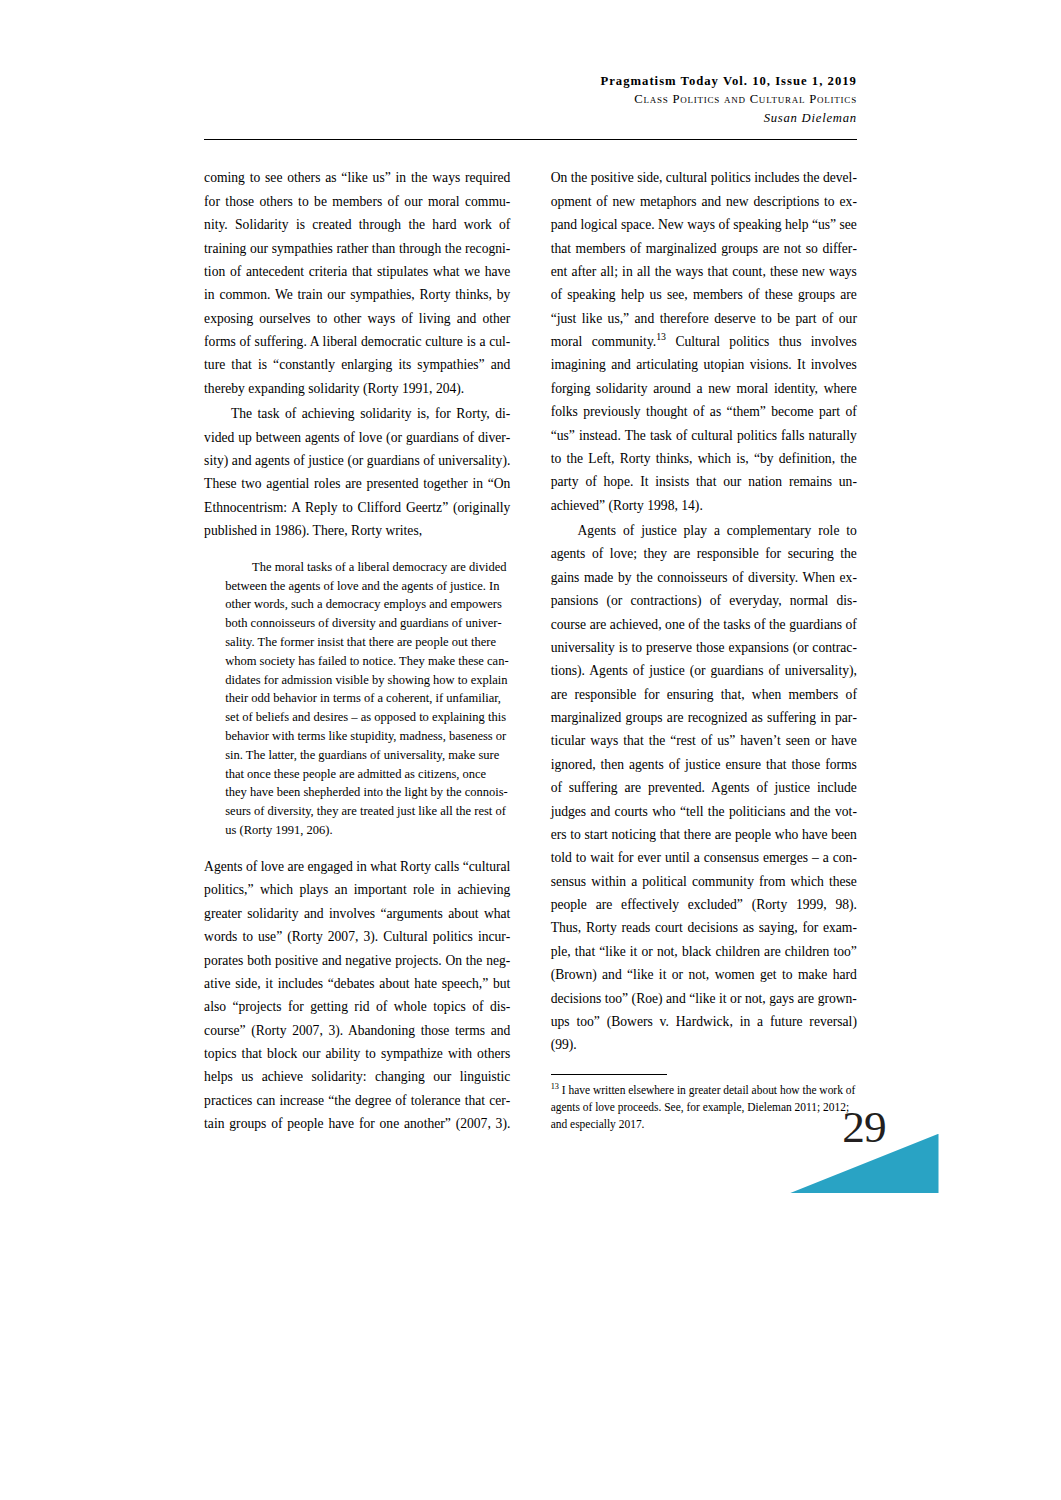Pragmatism Today Vol. 10, Issue 1, 2019
Class Politics and Cultural Politics
Susan Dieleman
coming to see others as “like us” in the ways required for those others to be members of our moral community. Solidarity is created through the hard work of training our sympathies rather than through the recognition of antecedent criteria that stipulates what we have in common. We train our sympathies, Rorty thinks, by exposing ourselves to other ways of living and other forms of suffering. A liberal democratic culture is a culture that is “constantly enlarging its sympathies” and thereby expanding solidarity (Rorty 1991, 204).
The task of achieving solidarity is, for Rorty, divided up between agents of love (or guardians of diversity) and agents of justice (or guardians of universality). These two agential roles are presented together in “On Ethnocentrism: A Reply to Clifford Geertz” (originally published in 1986). There, Rorty writes,
The moral tasks of a liberal democracy are divided between the agents of love and the agents of justice. In other words, such a democracy employs and empowers both connoisseurs of diversity and guardians of universality. The former insist that there are people out there whom society has failed to notice. They make these candidates for admission visible by showing how to explain their odd behavior in terms of a coherent, if unfamiliar, set of beliefs and desires – as opposed to explaining this behavior with terms like stupidity, madness, baseness or sin. The latter, the guardians of universality, make sure that once these people are admitted as citizens, once they have been shepherded into the light by the connoisseurs of diversity, they are treated just like all the rest of us (Rorty 1991, 206).
Agents of love are engaged in what Rorty calls “cultural politics,” which plays an important role in achieving greater solidarity and involves “arguments about what words to use” (Rorty 2007, 3). Cultural politics incurporates both positive and negative projects. On the negative side, it includes “debates about hate speech,” but also “projects for getting rid of whole topics of discourse” (Rorty 2007, 3). Abandoning those terms and topics that block our ability to sympathize with others helps us achieve solidarity: changing our linguistic practices can increase “the degree of tolerance that certain groups of people have for one another” (2007, 3). On the positive side, cultural politics includes the development of new metaphors and new descriptions to expand logical space. New ways of speaking help “us” see that members of marginalized groups are not so different after all; in all the ways that count, these new ways of speaking help us see, members of these groups are “just like us,” and therefore deserve to be part of our moral community.13 Cultural politics thus involves imagining and articulating utopian visions. It involves forging solidarity around a new moral identity, where folks previously thought of as “them” become part of “us” instead. The task of cultural politics falls naturally to the Left, Rorty thinks, which is, “by definition, the party of hope. It insists that our nation remains unachieved” (Rorty 1998, 14).
Agents of justice play a complementary role to agents of love; they are responsible for securing the gains made by the connoisseurs of diversity. When expansions (or contractions) of everyday, normal discourse are achieved, one of the tasks of the guardians of universality is to preserve those expansions (or contractions). Agents of justice (or guardians of universality), are responsible for ensuring that, when members of marginalized groups are recognized as suffering in particular ways that the “rest of us” haven’t seen or have ignored, then agents of justice ensure that those forms of suffering are prevented. Agents of justice include judges and courts who “tell the politicians and the voters to start noticing that there are people who have been told to wait for ever until a consensus emerges – a consensus within a political community from which these people are effectively excluded” (Rorty 1999, 98). Thus, Rorty reads court decisions as saying, for example, that “like it or not, black children are children too” (Brown) and “like it or not, women get to make hard decisions too” (Roe) and “like it or not, gays are grown-ups too” (Bowers v. Hardwick, in a future reversal) (99).
13 I have written elsewhere in greater detail about how the work of agents of love proceeds. See, for example, Dieleman 2011; 2012; and especially 2017.
29